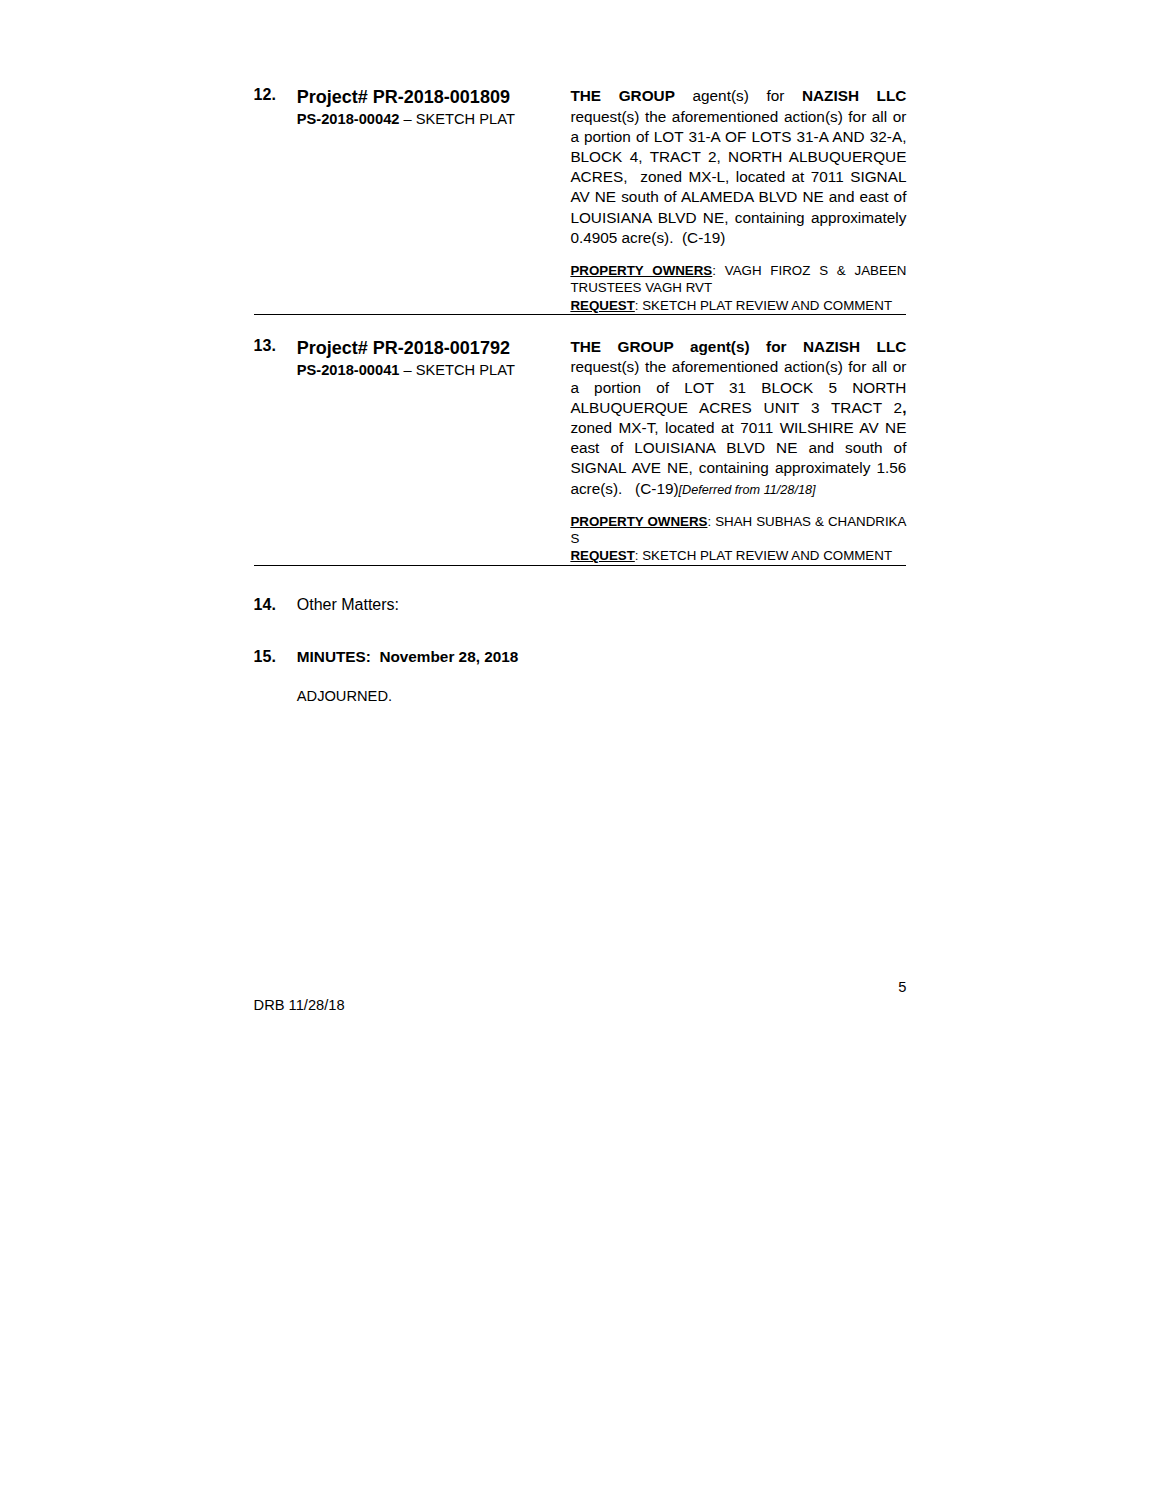| 12. | Project# PR-2018-001809 PS-2018-00042 – SKETCH PLAT | THE GROUP agent(s) for NAZISH LLC request(s) the aforementioned action(s) for all or a portion of LOT 31-A OF LOTS 31-A AND 32-A, BLOCK 4, TRACT 2, NORTH ALBUQUERQUE ACRES, zoned MX-L, located at 7011 SIGNAL AV NE south of ALAMEDA BLVD NE and east of LOUISIANA BLVD NE, containing approximately 0.4905 acre(s). (C-19) PROPERTY OWNERS : VAGH FIROZ S & JABEEN TRUSTEES VAGH RVT REQUEST : SKETCH PLAT REVIEW AND COMMENT |
| 13. | Project# PR-2018-001792 PS-2018-00041 – SKETCH PLAT | THE GROUP agent(s) for NAZISH LLC request(s) the aforementioned action(s) for all or a portion of LOT 31 BLOCK 5 NORTH ALBUQUERQUE ACRES UNIT 3 TRACT 2 , zoned MX-T, located at 7011 WILSHIRE AV NE east of LOUISIANA BLVD NE and south of SIGNAL AVE NE, containing approximately 1.56 acre(s). (C-19) [Deferred from 11/28/18] PROPERTY OWNERS : SHAH SUBHAS & CHANDRIKA S REQUEST : SKETCH PLAT REVIEW AND COMMENT |
14. Other Matters:
15. MINUTES: November 28, 2018
ADJOURNED.
5
DRB 11/28/18